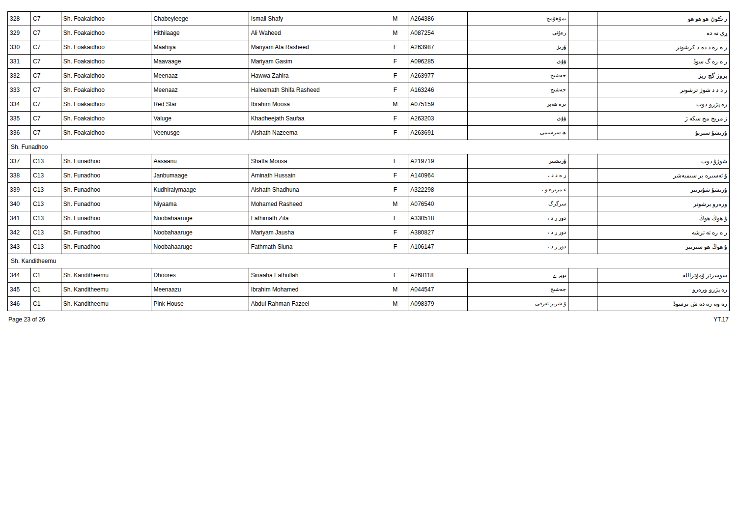| 328 | C7 | Sh. Foakaidhoo | Chabeyleege | Ismail Shafy | M | A264386 | ىمۇھۇمچ | | ر ڪوڻ ھو ھو ھو |
| 329 | C7 | Sh. Foakaidhoo | Hithilaage | Ali Waheed | M | A087254 | رەۇئى | | ړې ته ده |
| 330 | C7 | Sh. Foakaidhoo | Maahiya | Mariyam Afa Rasheed | F | A263987 | ۇرىژ | | ر ه ره د ده د کرشونر |
| 331 | C7 | Sh. Foakaidhoo | Maavaage | Mariyam Gasim | F | A096285 | ۇۇى | | ر ه ره گ سوڈ |
| 332 | C7 | Sh. Foakaidhoo | Meenaaz | Hawwa Zahira | F | A263977 | جەشىج | | بروژ گچ ریژ |
| 333 | C7 | Sh. Foakaidhoo | Meenaaz | Haleemath Shifa Rasheed | F | A163246 | جەشىج | | ر د د د شوژ ترشونر |
| 334 | C7 | Sh. Foakaidhoo | Red Star | Ibrahim Moosa | M | A075159 | ىرە ھەير | | ره پژرو دوت |
| 335 | C7 | Sh. Foakaidhoo | Valuge | Khadheejath Saufaa | F | A263203 | ۇۇى | | ز مریخ مخ سکه ژ |
| 336 | C7 | Sh. Foakaidhoo | Veenusge | Aishath Nazeema | F | A263691 | ھ سرسىمى | | ۇرىشۇ سىرىۇ |
| Sh. Funadhoo |
| 337 | C13 | Sh. Funadhoo | Aasaanu | Shaffa Moosa | F | A219719 | ۇرىشىتر | | شوژۇ دوت |
| 338 | C13 | Sh. Funadhoo | Janbumaage | Aminath Hussain | F | A140964 | ر ه د د ، | | ۇ ئەسىرە بر سىمبەشر |
| 339 | C13 | Sh. Funadhoo | Kudhiraiymaage | Aishath Shadhuna | F | A322298 | ء مریره و ، | | ۇرىشۇ شۇترىتر |
| 340 | C13 | Sh. Funadhoo | Niyaama | Mohamed Rasheed | M | A076540 | سرگرگ | | ورەرو برشوتر |
| 341 | C13 | Sh. Funadhoo | Noobahaaruge | Fathimath Zifa | F | A330518 | دور ر د ، | | ۇ ھوڭ ھوڭ |
| 342 | C13 | Sh. Funadhoo | Noobahaaruge | Mariyam Jausha | F | A380827 | دور ر د ، | | ر ه ره ته ترشه |
| 343 | C13 | Sh. Funadhoo | Noobahaaruge | Fathmath Siuna | F | A106147 | دور ر د ، | | ۇ ھوڭ ھو سىرتىر |
| Sh. Kanditheemu |
| 344 | C1 | Sh. Kanditheemu | Dhoores | Sinaaha Fathullah | F | A268118 | دوبر ے | | سوسرتر ۇمۇتراللە |
| 345 | C1 | Sh. Kanditheemu | Meenaazu | Ibrahim Mohamed | M | A044547 | جەشىج | | ره پژرو ورەرو |
| 346 | C1 | Sh. Kanditheemu | Pink House | Abdul Rahman Fazeel | M | A098379 | ۇ شرىر ئەرقى | | ره وه ره ده ش ترسوڈ |
Page 23 of 26
YT.17